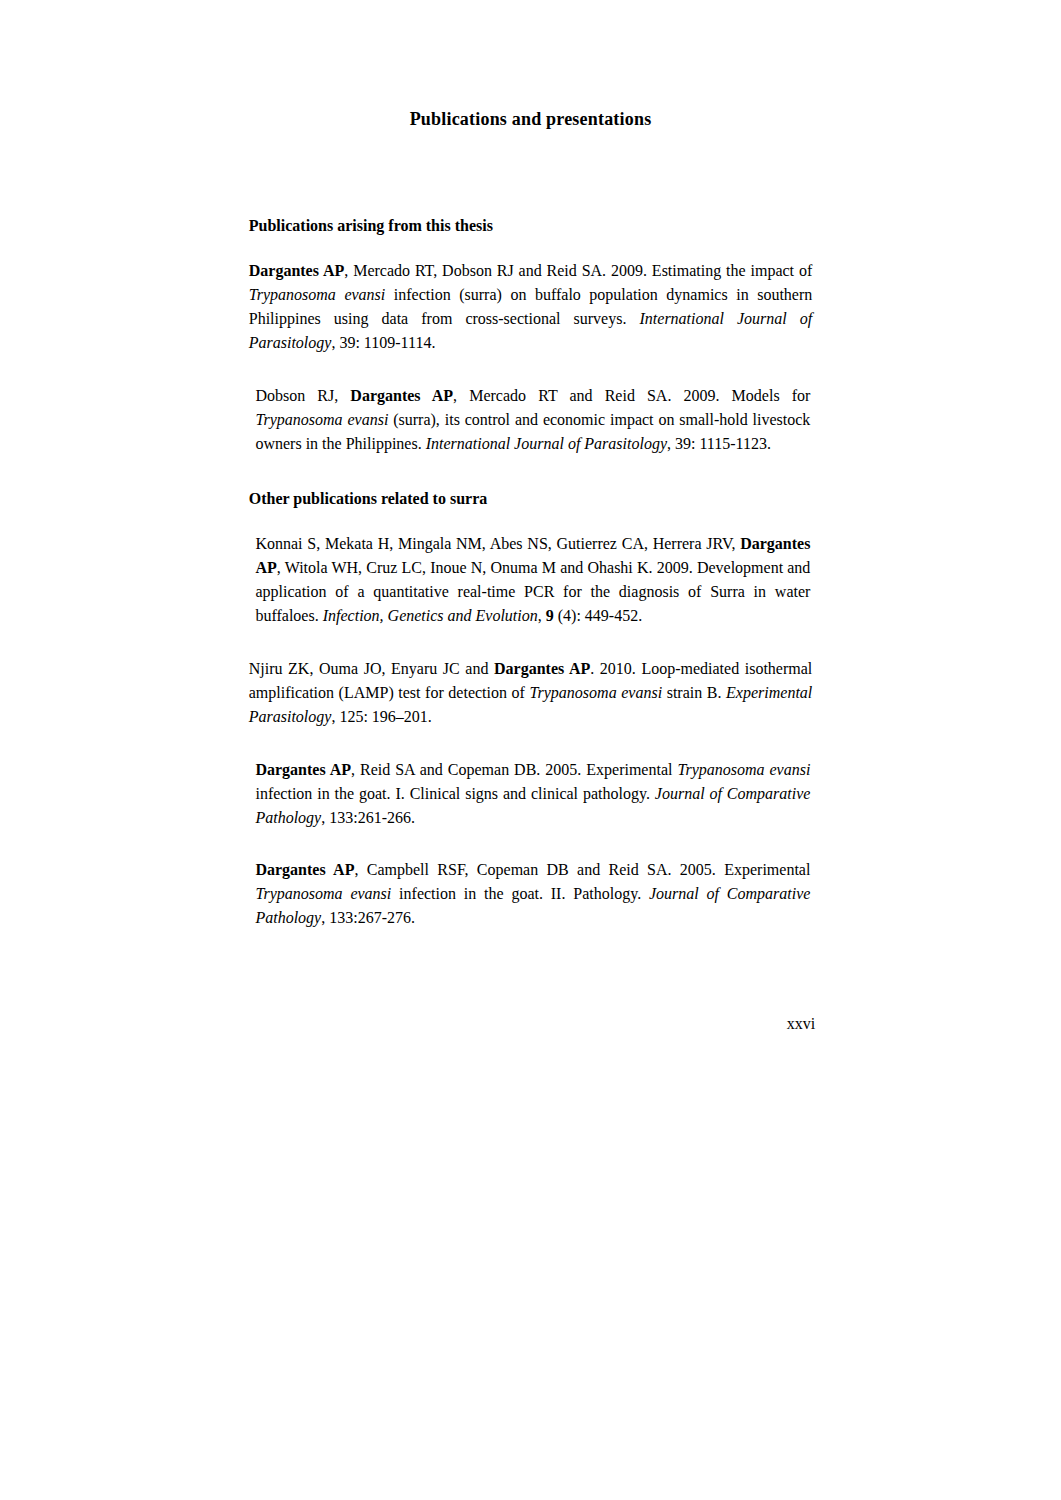Publications and presentations
Publications arising from this thesis
Dargantes AP, Mercado RT, Dobson RJ and Reid SA. 2009. Estimating the impact of Trypanosoma evansi infection (surra) on buffalo population dynamics in southern Philippines using data from cross-sectional surveys. International Journal of Parasitology, 39: 1109-1114.
Dobson RJ, Dargantes AP, Mercado RT and Reid SA. 2009. Models for Trypanosoma evansi (surra), its control and economic impact on small-hold livestock owners in the Philippines. International Journal of Parasitology, 39: 1115-1123.
Other publications related to surra
Konnai S, Mekata H, Mingala NM, Abes NS, Gutierrez CA, Herrera JRV, Dargantes AP, Witola WH, Cruz LC, Inoue N, Onuma M and Ohashi K. 2009. Development and application of a quantitative real-time PCR for the diagnosis of Surra in water buffaloes. Infection, Genetics and Evolution, 9 (4): 449-452.
Njiru ZK, Ouma JO, Enyaru JC and Dargantes AP. 2010. Loop-mediated isothermal amplification (LAMP) test for detection of Trypanosoma evansi strain B. Experimental Parasitology, 125: 196–201.
Dargantes AP, Reid SA and Copeman DB. 2005. Experimental Trypanosoma evansi infection in the goat. I. Clinical signs and clinical pathology. Journal of Comparative Pathology, 133:261-266.
Dargantes AP, Campbell RSF, Copeman DB and Reid SA. 2005. Experimental Trypanosoma evansi infection in the goat. II. Pathology. Journal of Comparative Pathology, 133:267-276.
xxvi